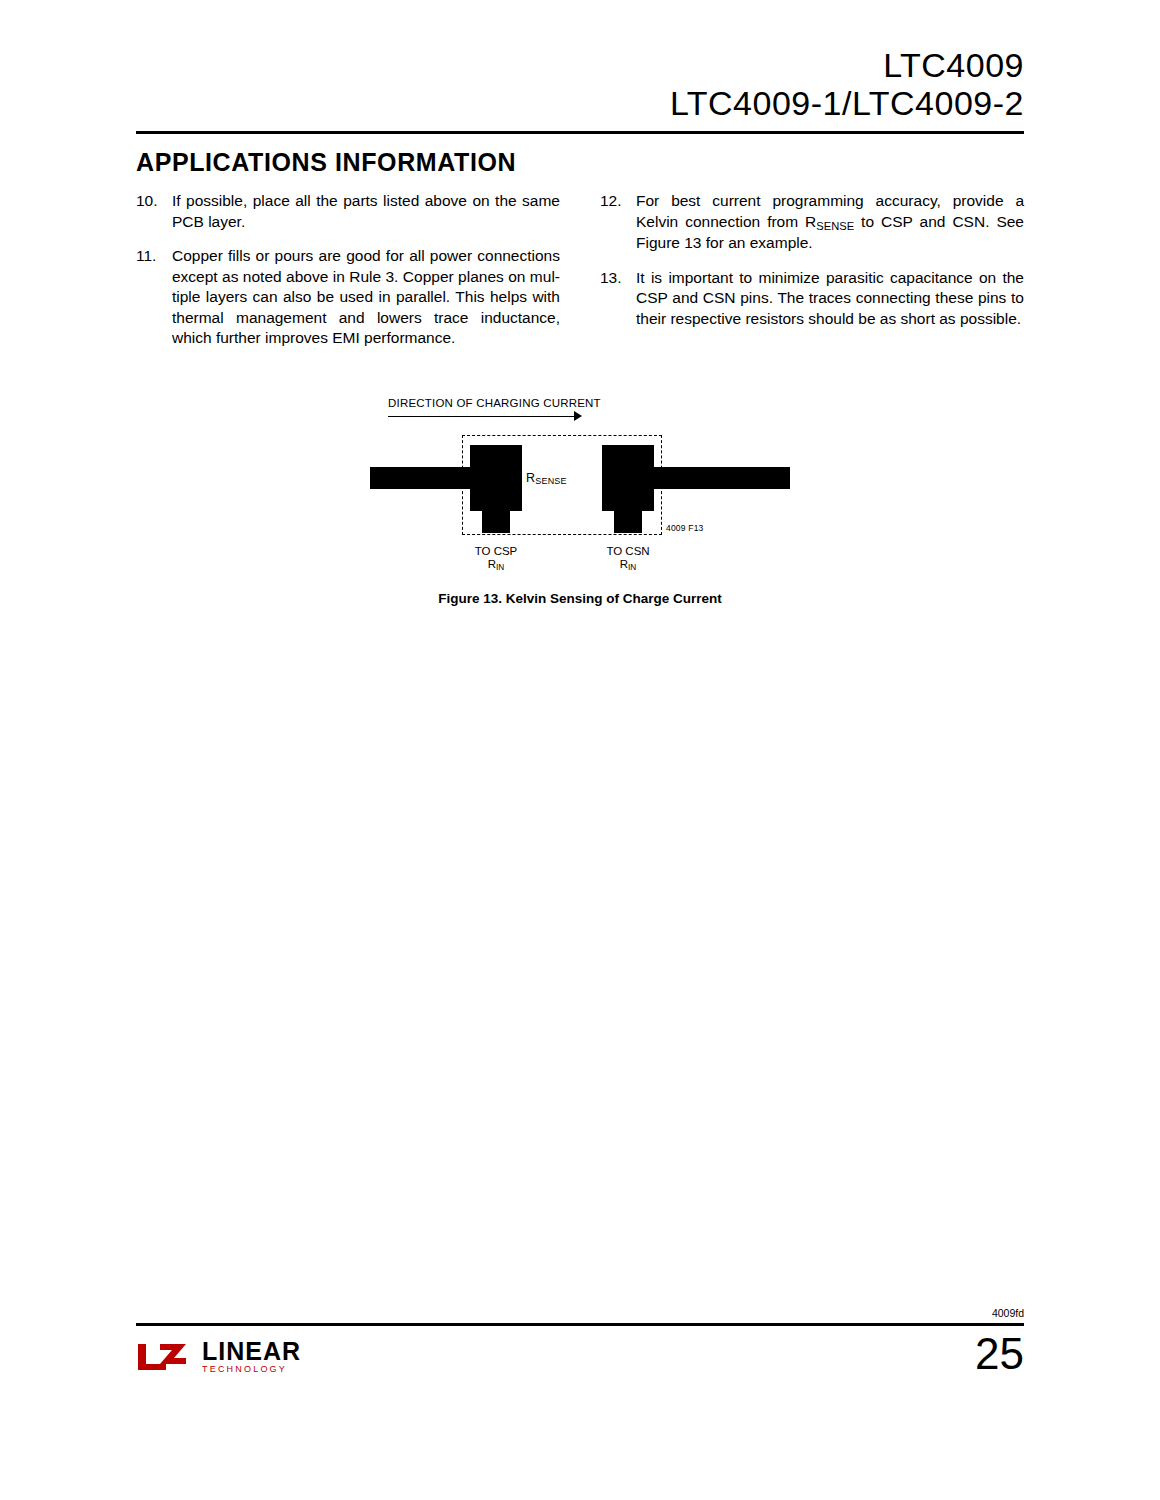LTC4009
LTC4009-1/LTC4009-2
Applications Information
10. If possible, place all the parts listed above on the same PCB layer.
11. Copper fills or pours are good for all power connections except as noted above in Rule 3. Copper planes on multiple layers can also be used in parallel. This helps with thermal management and lowers trace inductance, which further improves EMI performance.
12. For best current programming accuracy, provide a Kelvin connection from RSENSE to CSP and CSN. See Figure 13 for an example.
13. It is important to minimize parasitic capacitance on the CSP and CSN pins. The traces connecting these pins to their respective resistors should be as short as possible.
DIRECTION OF CHARGING CURRENT
RSENSE
4009 F13
TO CSP
RIN
TO CSN
RIN
Figure 13. Kelvin Sensing of Charge Current
4009fd
LINEAR TECHNOLOGY
25